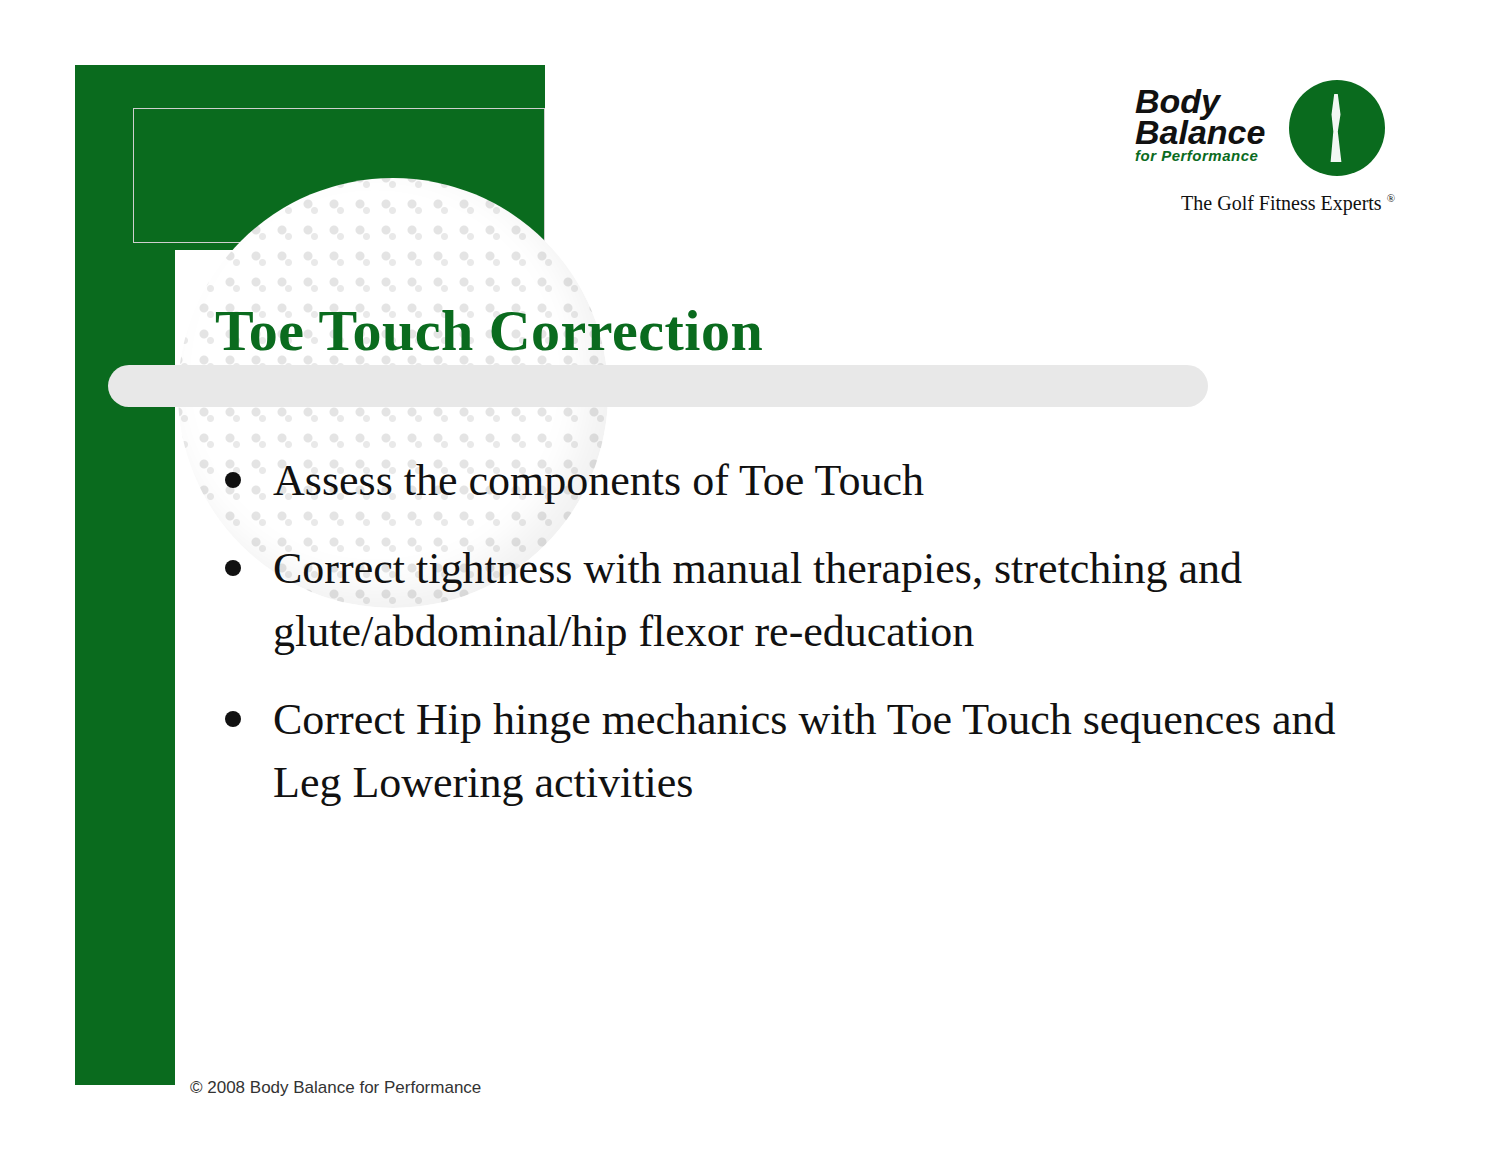Toe Touch Correction
Assess the components of Toe Touch
Correct tightness with manual therapies, stretching and glute/abdominal/hip flexor re-education
Correct Hip hinge mechanics with Toe Touch sequences and Leg Lowering activities
Body Balance for Performance
The Golf Fitness Experts ®
© 2008 Body Balance for Performance